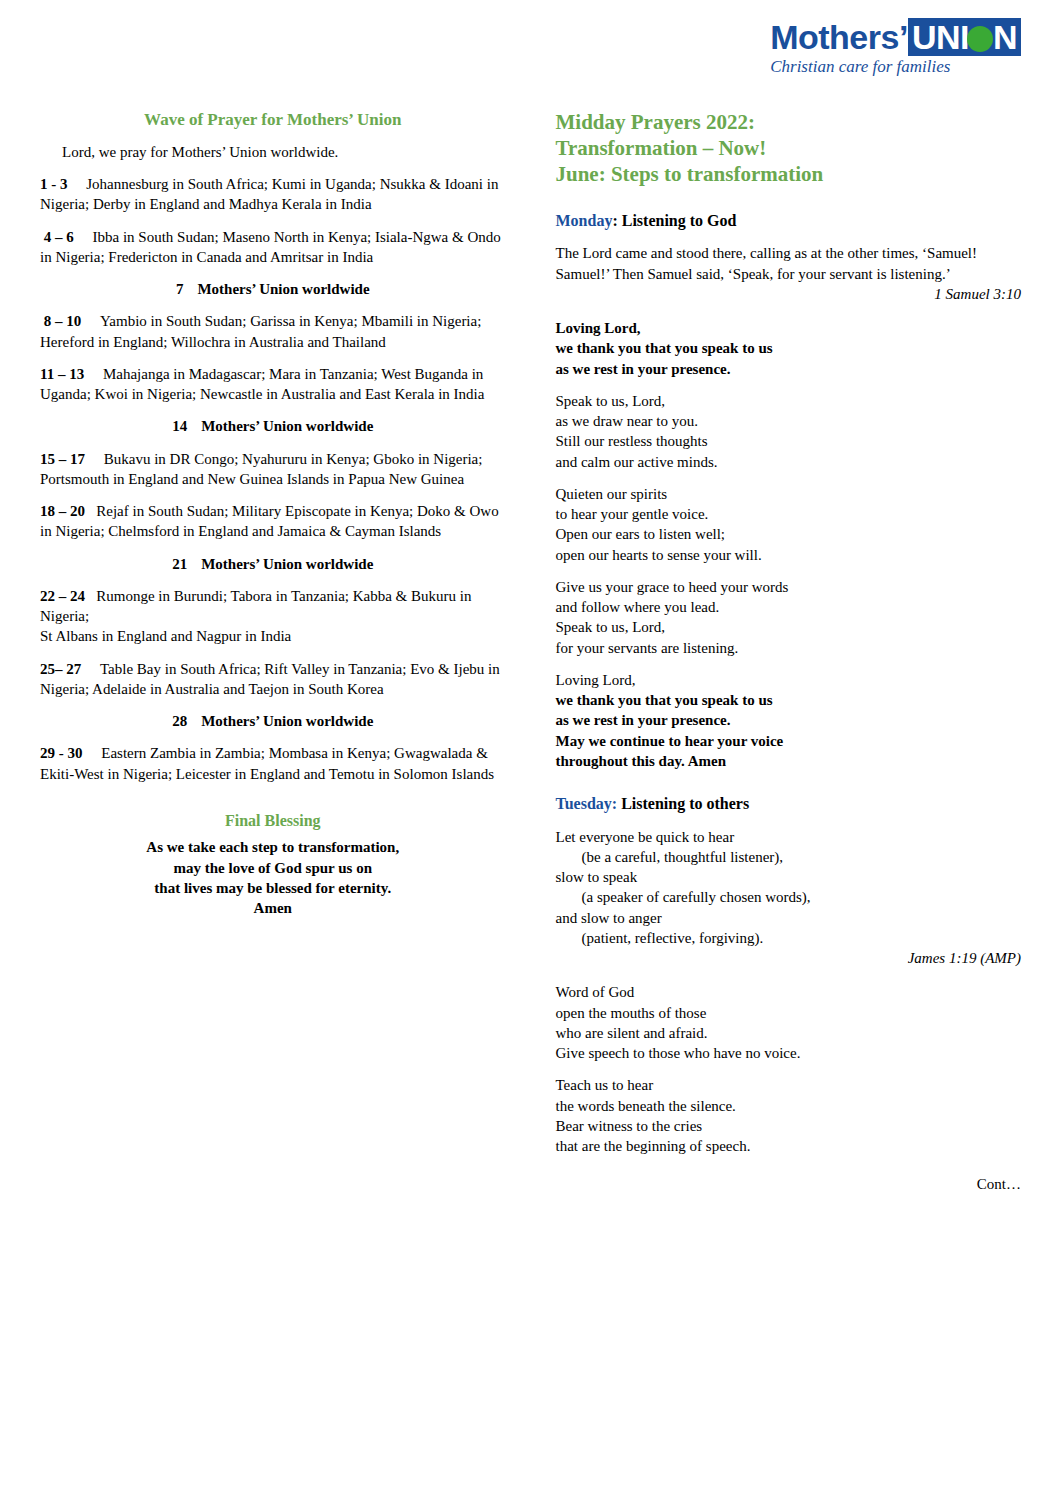Mothers’UNI N
Christian care for families
Wave of Prayer for Mothers’ Union
Lord, we pray for Mothers’ Union worldwide.
1 - 3 Johannesburg in South Africa; Kumi in Uganda; Nsukka & Idoani in Nigeria; Derby in England and Madhya Kerala in India
4 – 6 Ibba in South Sudan; Maseno North in Kenya; Isiala-Ngwa & Ondo in Nigeria; Fredericton in Canada and Amritsar in India
7 Mothers’ Union worldwide
8 – 10 Yambio in South Sudan; Garissa in Kenya; Mbamili in Nigeria; Hereford in England; Willochra in Australia and Thailand
11 – 13 Mahajanga in Madagascar; Mara in Tanzania; West Buganda in Uganda; Kwoi in Nigeria; Newcastle in Australia and East Kerala in India
14 Mothers’ Union worldwide
15 – 17 Bukavu in DR Congo; Nyahururu in Kenya; Gboko in Nigeria; Portsmouth in England and New Guinea Islands in Papua New Guinea
18 – 20 Rejaf in South Sudan; Military Episcopate in Kenya; Doko & Owo in Nigeria; Chelmsford in England and Jamaica & Cayman Islands
21 Mothers’ Union worldwide
22 – 24 Rumonge in Burundi; Tabora in Tanzania; Kabba & Bukuru in Nigeria;
St Albans in England and Nagpur in India
25– 27 Table Bay in South Africa; Rift Valley in Tanzania; Evo & Ijebu in Nigeria; Adelaide in Australia and Taejon in South Korea
28 Mothers’ Union worldwide
29 - 30 Eastern Zambia in Zambia; Mombasa in Kenya; Gwagwalada & Ekiti-West in Nigeria; Leicester in England and Temotu in Solomon Islands
Final Blessing
As we take each step to transformation,
may the love of God spur us on
that lives may be blessed for eternity.
Amen
Midday Prayers 2022:
Transformation – Now!
June: Steps to transformation
Monday: Listening to God
The Lord came and stood there, calling as at the other times, ‘Samuel! Samuel!’ Then Samuel said, ‘Speak, for your servant is listening.’ 1 Samuel 3:10
Loving Lord,
we thank you that you speak to us
as we rest in your presence.
Speak to us, Lord,
as we draw near to you.
Still our restless thoughts
and calm our active minds.
Quieten our spirits
to hear your gentle voice.
Open our ears to listen well;
open our hearts to sense your will.
Give us your grace to heed your words
and follow where you lead.
Speak to us, Lord,
for your servants are listening.
Loving Lord,
we thank you that you speak to us
as we rest in your presence.
May we continue to hear your voice
throughout this day. Amen
Tuesday: Listening to others
Let everyone be quick to hear
(be a careful, thoughtful listener), slow to speak
(a speaker of carefully chosen words), and slow to anger
(patient, reflective, forgiving). James 1:19 (AMP)
Word of God
open the mouths of those
who are silent and afraid.
Give speech to those who have no voice.
Teach us to hear
the words beneath the silence.
Bear witness to the cries
that are the beginning of speech.
Cont…